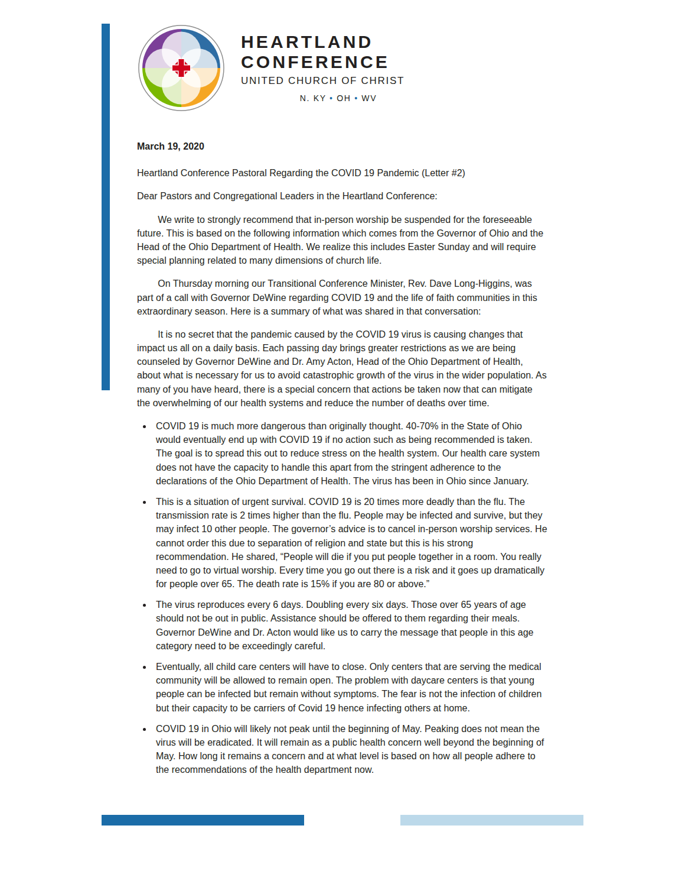HEARTLAND
CONFERENCE
United Church of Christ
N. KY • OH • WV
March 19, 2020
Heartland Conference Pastoral Regarding the COVID 19 Pandemic (Letter #2)
Dear Pastors and Congregational Leaders in the Heartland Conference:
We write to strongly recommend that in-person worship be suspended for the foreseeable future. This is based on the following information which comes from the Governor of Ohio and the Head of the Ohio Department of Health. We realize this includes Easter Sunday and will require special planning related to many dimensions of church life.
On Thursday morning our Transitional Conference Minister, Rev. Dave Long-Higgins, was part of a call with Governor DeWine regarding COVID 19 and the life of faith communities in this extraordinary season. Here is a summary of what was shared in that conversation:
It is no secret that the pandemic caused by the COVID 19 virus is causing changes that impact us all on a daily basis. Each passing day brings greater restrictions as we are being counseled by Governor DeWine and Dr. Amy Acton, Head of the Ohio Department of Health, about what is necessary for us to avoid catastrophic growth of the virus in the wider population. As many of you have heard, there is a special concern that actions be taken now that can mitigate the overwhelming of our health systems and reduce the number of deaths over time.
COVID 19 is much more dangerous than originally thought. 40-70% in the State of Ohio would eventually end up with COVID 19 if no action such as being recommended is taken. The goal is to spread this out to reduce stress on the health system. Our health care system does not have the capacity to handle this apart from the stringent adherence to the declarations of the Ohio Department of Health. The virus has been in Ohio since January.
This is a situation of urgent survival. COVID 19 is 20 times more deadly than the flu. The transmission rate is 2 times higher than the flu. People may be infected and survive, but they may infect 10 other people. The governor’s advice is to cancel in-person worship services. He cannot order this due to separation of religion and state but this is his strong recommendation. He shared, “People will die if you put people together in a room. You really need to go to virtual worship. Every time you go out there is a risk and it goes up dramatically for people over 65. The death rate is 15% if you are 80 or above.”
The virus reproduces every 6 days. Doubling every six days. Those over 65 years of age should not be out in public. Assistance should be offered to them regarding their meals. Governor DeWine and Dr. Acton would like us to carry the message that people in this age category need to be exceedingly careful.
Eventually, all child care centers will have to close. Only centers that are serving the medical community will be allowed to remain open. The problem with daycare centers is that young people can be infected but remain without symptoms. The fear is not the infection of children but their capacity to be carriers of Covid 19 hence infecting others at home.
COVID 19 in Ohio will likely not peak until the beginning of May. Peaking does not mean the virus will be eradicated. It will remain as a public health concern well beyond the beginning of May. How long it remains a concern and at what level is based on how all people adhere to the recommendations of the health department now.